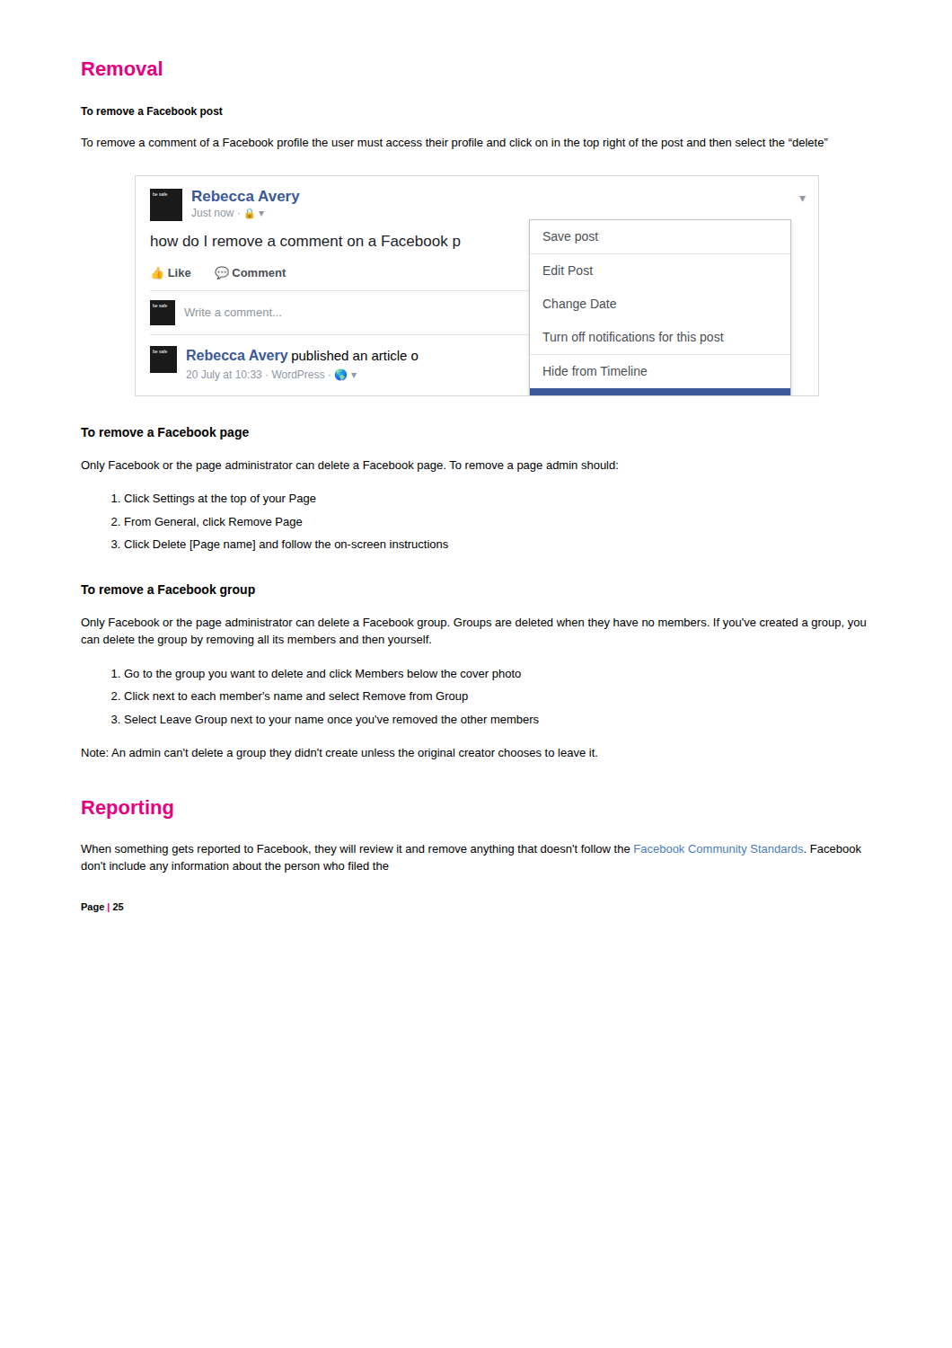Removal
To remove a Facebook post
To remove a comment of a Facebook profile the user must access their profile and click on in the top right of the post and then select the “delete”
▾
Rebecca Avery
Just now · 🔒 ▾
how do I remove a comment on a Facebook p
👍 Like
💬 Comment
Write a comment...
Rebecca Avery published an article o
20 July at 10:33 · WordPress · 🌎 ▾
Save post
Edit Post
Change Date
Turn off notifications for this post
Hide from Timeline
Delete
Turn off translations
To remove a Facebook page
Only Facebook or the page administrator can delete a Facebook page. To remove a page admin should:
Click Settings at the top of your Page
From General, click Remove Page
Click Delete [Page name] and follow the on-screen instructions
To remove a Facebook group
Only Facebook or the page administrator can delete a Facebook group. Groups are deleted when they have no members. If you've created a group, you can delete the group by removing all its members and then yourself.
Go to the group you want to delete and click Members below the cover photo
Click next to each member's name and select Remove from Group
Select Leave Group next to your name once you've removed the other members
Note: An admin can't delete a group they didn't create unless the original creator chooses to leave it.
Reporting
When something gets reported to Facebook, they will review it and remove anything that doesn't follow the Facebook Community Standards. Facebook don't include any information about the person who filed the
Page | 25